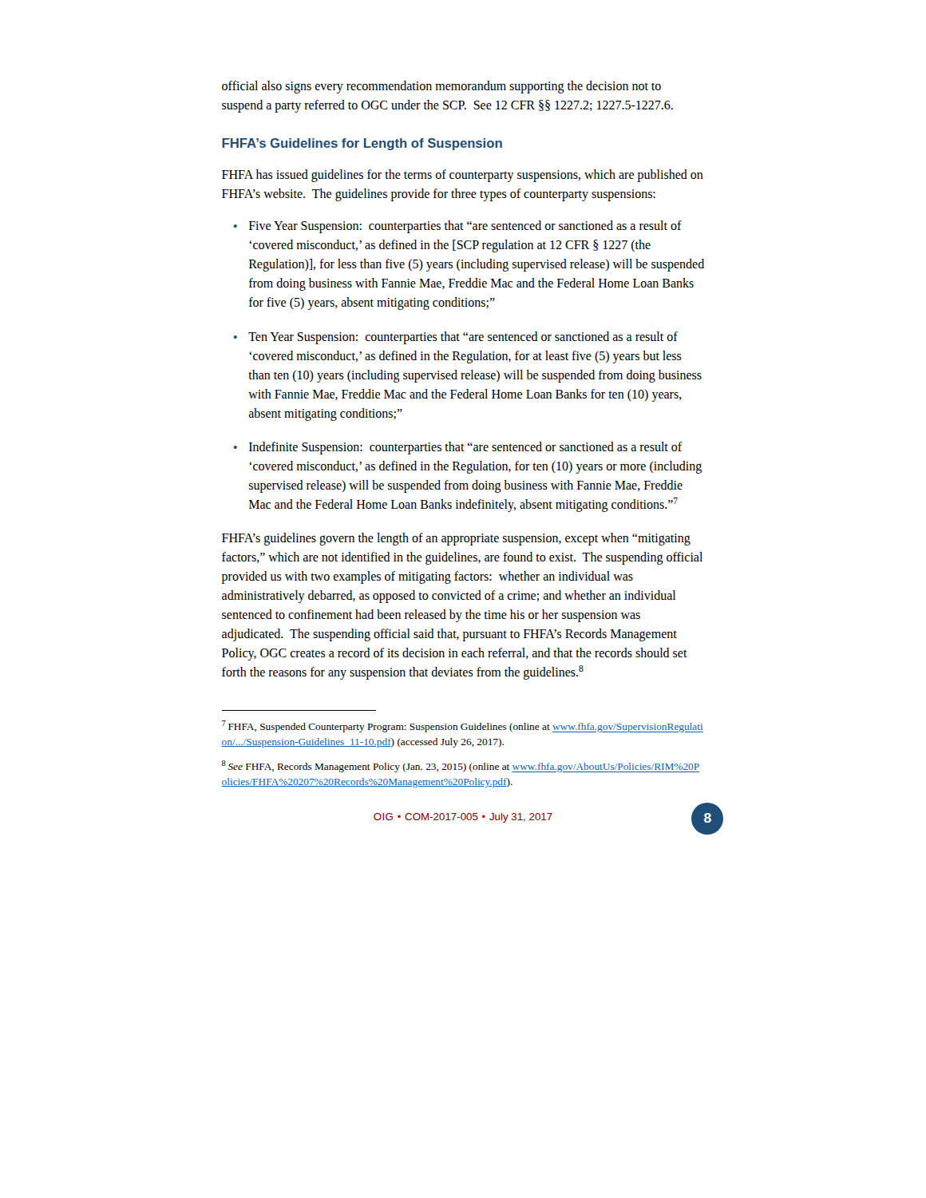official also signs every recommendation memorandum supporting the decision not to suspend a party referred to OGC under the SCP. See 12 CFR §§ 1227.2; 1227.5-1227.6.
FHFA’s Guidelines for Length of Suspension
FHFA has issued guidelines for the terms of counterparty suspensions, which are published on FHFA’s website. The guidelines provide for three types of counterparty suspensions:
Five Year Suspension: counterparties that “are sentenced or sanctioned as a result of ‘covered misconduct,’ as defined in the [SCP regulation at 12 CFR § 1227 (the Regulation)], for less than five (5) years (including supervised release) will be suspended from doing business with Fannie Mae, Freddie Mac and the Federal Home Loan Banks for five (5) years, absent mitigating conditions;”
Ten Year Suspension: counterparties that “are sentenced or sanctioned as a result of ‘covered misconduct,’ as defined in the Regulation, for at least five (5) years but less than ten (10) years (including supervised release) will be suspended from doing business with Fannie Mae, Freddie Mac and the Federal Home Loan Banks for ten (10) years, absent mitigating conditions;”
Indefinite Suspension: counterparties that “are sentenced or sanctioned as a result of ‘covered misconduct,’ as defined in the Regulation, for ten (10) years or more (including supervised release) will be suspended from doing business with Fannie Mae, Freddie Mac and the Federal Home Loan Banks indefinitely, absent mitigating conditions.”7
FHFA’s guidelines govern the length of an appropriate suspension, except when “mitigating factors,” which are not identified in the guidelines, are found to exist. The suspending official provided us with two examples of mitigating factors: whether an individual was administratively debarred, as opposed to convicted of a crime; and whether an individual sentenced to confinement had been released by the time his or her suspension was adjudicated. The suspending official said that, pursuant to FHFA’s Records Management Policy, OGC creates a record of its decision in each referral, and that the records should set forth the reasons for any suspension that deviates from the guidelines.8
7 FHFA, Suspended Counterparty Program: Suspension Guidelines (online at www.fhfa.gov/SupervisionRegulation/.../Suspension-Guidelines_11-10.pdf) (accessed July 26, 2017).
8 See FHFA, Records Management Policy (Jan. 23, 2015) (online at www.fhfa.gov/AboutUs/Policies/RIM%20Policies/FHFA%20207%20Records%20Management%20Policy.pdf).
OIG•COM-2017-005•July 31, 2017
8